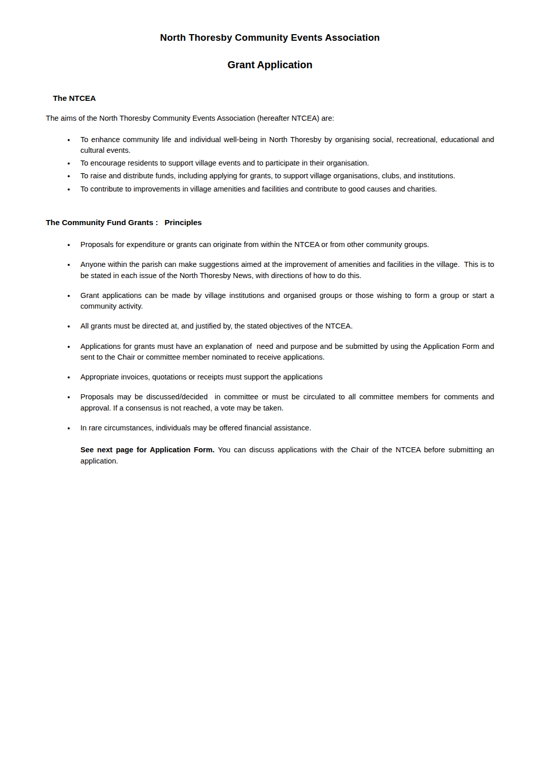North Thoresby Community Events Association
Grant Application
The NTCEA
The aims of the North Thoresby Community Events Association (hereafter NTCEA) are:
To enhance community life and individual well-being in North Thoresby by organising social, recreational, educational and cultural events.
To encourage residents to support village events and to participate in their organisation.
To raise and distribute funds, including applying for grants, to support village organisations, clubs, and institutions.
To contribute to improvements in village amenities and facilities and contribute to good causes and charities.
The Community Fund Grants : Principles
Proposals for expenditure or grants can originate from within the NTCEA or from other community groups.
Anyone within the parish can make suggestions aimed at the improvement of amenities and facilities in the village. This is to be stated in each issue of the North Thoresby News, with directions of how to do this.
Grant applications can be made by village institutions and organised groups or those wishing to form a group or start a community activity.
All grants must be directed at, and justified by, the stated objectives of the NTCEA.
Applications for grants must have an explanation of need and purpose and be submitted by using the Application Form and sent to the Chair or committee member nominated to receive applications.
Appropriate invoices, quotations or receipts must support the applications
Proposals may be discussed/decided in committee or must be circulated to all committee members for comments and approval. If a consensus is not reached, a vote may be taken.
In rare circumstances, individuals may be offered financial assistance.
See next page for Application Form. You can discuss applications with the Chair of the NTCEA before submitting an application.